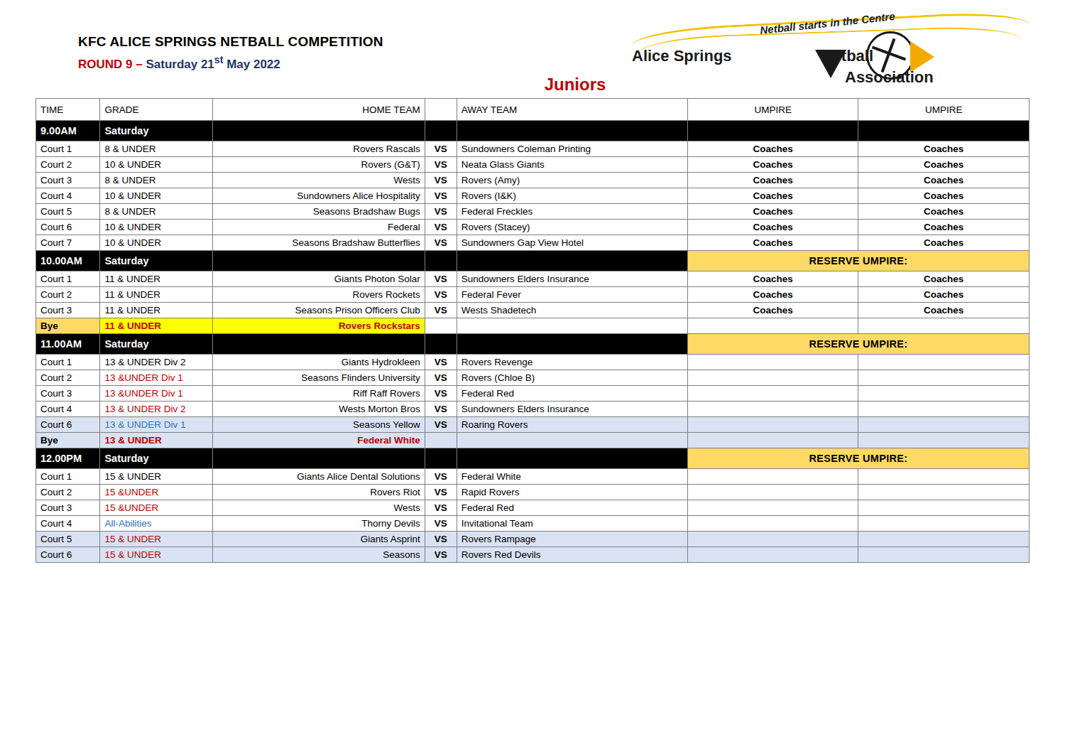Netball starts in the Centre
Alice Springs Netball
Association
KFC ALICE SPRINGS NETBALL COMPETITION
ROUND 9 – Saturday 21st May 2022
Juniors
| TIME | GRADE | HOME TEAM | | AWAY TEAM | UMPIRE | UMPIRE |
| --- | --- | --- | --- | --- | --- | --- |
| 9.00AM | Saturday | | | | | |
| Court 1 | 8 & UNDER | Rovers Rascals | VS | Sundowners Coleman Printing | Coaches | Coaches |
| Court 2 | 10 & UNDER | Rovers (G&T) | VS | Neata Glass Giants | Coaches | Coaches |
| Court 3 | 8 & UNDER | Wests | VS | Rovers (Amy) | Coaches | Coaches |
| Court 4 | 10 & UNDER | Sundowners Alice Hospitality | VS | Rovers (I&K) | Coaches | Coaches |
| Court 5 | 8 & UNDER | Seasons Bradshaw Bugs | VS | Federal Freckles | Coaches | Coaches |
| Court 6 | 10 & UNDER | Federal | VS | Rovers (Stacey) | Coaches | Coaches |
| Court 7 | 10 & UNDER | Seasons Bradshaw Butterflies | VS | Sundowners Gap View Hotel | Coaches | Coaches |
| 10.00AM | Saturday | | | | RESERVE UMPIRE: |
| Court 1 | 11 & UNDER | Giants Photon Solar | VS | Sundowners Elders Insurance | Coaches | Coaches |
| Court 2 | 11 & UNDER | Rovers Rockets | VS | Federal Fever | Coaches | Coaches |
| Court 3 | 11 & UNDER | Seasons Prison Officers Club | VS | Wests Shadetech | Coaches | Coaches |
| Bye | 11 & UNDER | Rovers Rockstars | | | | |
| 11.00AM | Saturday | | | | RESERVE UMPIRE: |
| Court 1 | 13 & UNDER Div 2 | Giants Hydrokleen | VS | Rovers Revenge | | |
| Court 2 | 13 &UNDER Div 1 | Seasons Flinders University | VS | Rovers (Chloe B) | | |
| Court 3 | 13 &UNDER Div 1 | Riff Raff Rovers | VS | Federal Red | | |
| Court 4 | 13 & UNDER Div 2 | Wests Morton Bros | VS | Sundowners Elders Insurance | | |
| Court 6 | 13 & UNDER Div 1 | Seasons Yellow | VS | Roaring Rovers | | |
| Bye | 13 & UNDER | Federal White | | | | |
| 12.00PM | Saturday | | | | RESERVE UMPIRE: |
| Court 1 | 15 & UNDER | Giants Alice Dental Solutions | VS | Federal White | | |
| Court 2 | 15 &UNDER | Rovers Riot | VS | Rapid Rovers | | |
| Court 3 | 15 &UNDER | Wests | VS | Federal Red | | |
| Court 4 | All-Abilities | Thorny Devils | VS | Invitational Team | | |
| Court 5 | 15 & UNDER | Giants Asprint | VS | Rovers Rampage | | |
| Court 6 | 15 & UNDER | Seasons | VS | Rovers Red Devils | | |